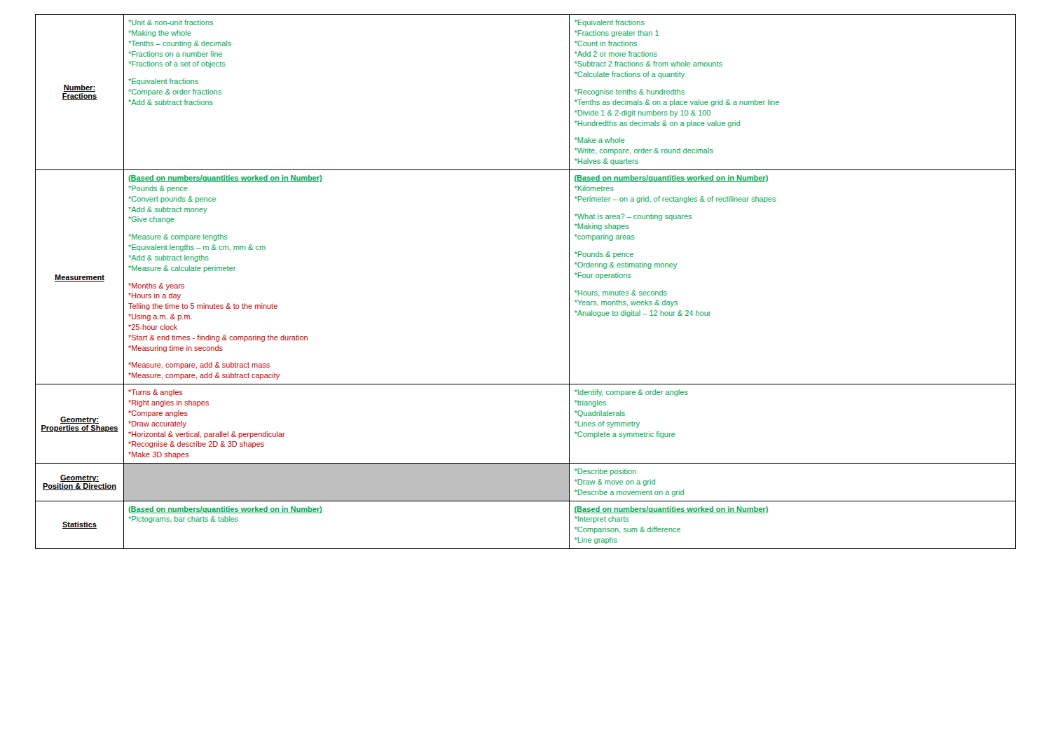| Number: Fractions | *Unit & non-unit fractions *Making the whole *Tenths – counting & decimals *Fractions on a number line *Fractions of a set of objects *Equivalent fractions *Compare & order fractions *Add & subtract fractions | *Equivalent fractions *Fractions greater than 1 *Count in fractions *Add 2 or more fractions *Subtract 2 fractions & from whole amounts *Calculate fractions of a quantity *Recognise tenths & hundredths *Tenths as decimals & on a place value grid & a number line *Divide 1 & 2-digit numbers by 10 & 100 *Hundredths as decimals & on a place value grid *Make a whole *Write, compare, order & round decimals *Halves & quarters |
| Measurement | (Based on numbers/quantities worked on in Number) *Pounds & pence *Convert pounds & pence *Add & subtract money *Give change *Measure & compare lengths *Equivalent lengths – m & cm, mm & cm *Add & subtract lengths *Measure & calculate perimeter *Months & years *Hours in a day Telling the time to 5 minutes & to the minute *Using a.m. & p.m. *25-hour clock *Start & end times - finding & comparing the duration *Measuring time in seconds *Measure, compare, add & subtract mass *Measure, compare, add & subtract capacity | (Based on numbers/quantities worked on in Number) *Kilometres *Perimeter – on a grid, of rectangles & of rectilinear shapes *What is area? – counting squares *Making shapes *comparing areas *Pounds & pence *Ordering & estimating money *Four operations *Hours, minutes & seconds *Years, months, weeks & days *Analogue to digital – 12 hour & 24 hour |
| Geometry: Properties of Shapes | *Turns & angles *Right angles in shapes *Compare angles *Draw accurately *Horizontal & vertical, parallel & perpendicular *Recognise & describe 2D & 3D shapes *Make 3D shapes | *Identify, compare & order angles *triangles *Quadrilaterals *Lines of symmetry *Complete a symmetric figure |
| Geometry: Position & Direction | | *Describe position *Draw & move on a grid *Describe a movement on a grid |
| Statistics | (Based on numbers/quantities worked on in Number) *Pictograms, bar charts & tables | (Based on numbers/quantities worked on in Number) *Interpret charts *Comparison, sum & difference *Line graphs |